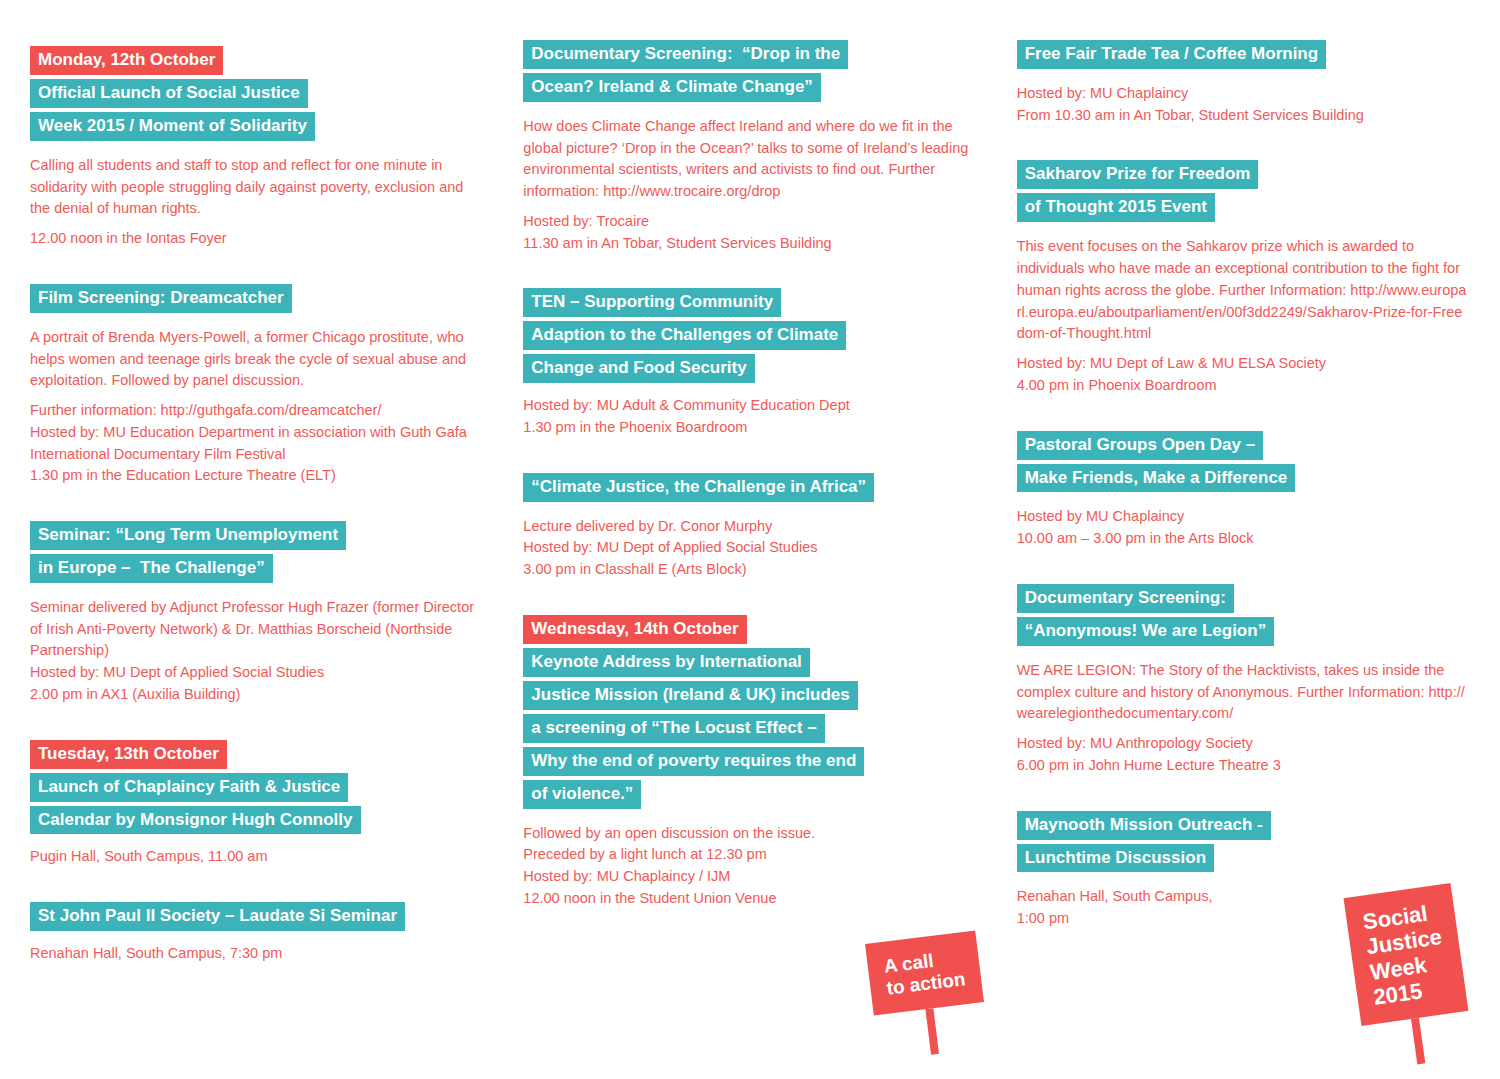Monday, 12th October
Official Launch of Social Justice
Week 2015 / Moment of Solidarity
Calling all students and staff to stop and reflect for one minute in solidarity with people struggling daily against poverty, exclusion and the denial of human rights.
12.00 noon in the Iontas Foyer
Film Screening: Dreamcatcher
A portrait of Brenda Myers-Powell, a former Chicago prostitute, who helps women and teenage girls break the cycle of sexual abuse and exploitation. Followed by panel discussion.
Further information: http://guthgafa.com/dreamcatcher/
Hosted by: MU Education Department in association with Guth Gafa International Documentary Film Festival
1.30 pm in the Education Lecture Theatre (ELT)
Seminar: “Long Term Unemployment
in Europe – The Challenge”
Seminar delivered by Adjunct Professor Hugh Frazer (former Director of Irish Anti-Poverty Network) & Dr. Matthias Borscheid (Northside Partnership)
Hosted by: MU Dept of Applied Social Studies
2.00 pm in AX1 (Auxilia Building)
Tuesday, 13th October
Launch of Chaplaincy Faith & Justice
Calendar by Monsignor Hugh Connolly
Pugin Hall, South Campus, 11.00 am
St John Paul II Society – Laudate Si Seminar
Renahan Hall, South Campus, 7:30 pm
Documentary Screening: “Drop in the
Ocean? Ireland & Climate Change”
How does Climate Change affect Ireland and where do we fit in the global picture? ‘Drop in the Ocean?’ talks to some of Ireland’s leading environmental scientists, writers and activists to find out. Further information: http://www.trocaire.org/drop
Hosted by: Trocaire
11.30 am in An Tobar, Student Services Building
TEN – Supporting Community
Adaption to the Challenges of Climate
Change and Food Security
Hosted by: MU Adult & Community Education Dept
1.30 pm in the Phoenix Boardroom
“Climate Justice, the Challenge in Africa”
Lecture delivered by Dr. Conor Murphy
Hosted by: MU Dept of Applied Social Studies
3.00 pm in Classhall E (Arts Block)
Wednesday, 14th October
Keynote Address by International
Justice Mission (Ireland & UK) includes
a screening of “The Locust Effect –
Why the end of poverty requires the end
of violence.”
Followed by an open discussion on the issue.
Preceded by a light lunch at 12.30 pm
Hosted by: MU Chaplaincy / IJM
12.00 noon in the Student Union Venue
Free Fair Trade Tea / Coffee Morning
Hosted by: MU Chaplaincy
From 10.30 am in An Tobar, Student Services Building
Sakharov Prize for Freedom
of Thought 2015 Event
This event focuses on the Sahkarov prize which is awarded to individuals who have made an exceptional contribution to the fight for human rights across the globe. Further Information: http://www.europarl.europa.eu/aboutparliament/en/00f3dd2249/Sakharov-Prize-for-Freedom-of-Thought.html
Hosted by: MU Dept of Law & MU ELSA Society
4.00 pm in Phoenix Boardroom
Pastoral Groups Open Day –
Make Friends, Make a Difference
Hosted by MU Chaplaincy
10.00 am – 3.00 pm in the Arts Block
Documentary Screening:
“Anonymous! We are Legion”
WE ARE LEGION: The Story of the Hacktivists, takes us inside the complex culture and history of Anonymous. Further Information: http://wearelegionthedocumentary.com/
Hosted by: MU Anthropology Society
6.00 pm in John Hume Lecture Theatre 3
Maynooth Mission Outreach -
Lunchtime Discussion
Renahan Hall, South Campus,
1:00 pm
A call
to action
Social
Justice
Week
2015